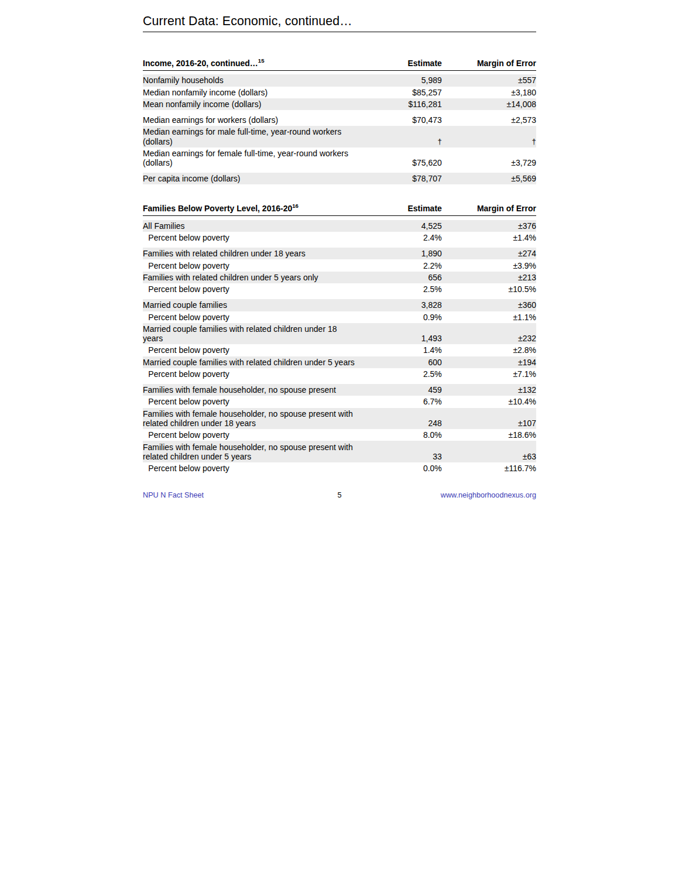Current Data: Economic, continued…
| Income, 2016-20, continued… 15 | Estimate | Margin of Error |
| Nonfamily households | 5,989 | ±557 |
| Median nonfamily income (dollars) | $85,257 | ±3,180 |
| Mean nonfamily income (dollars) | $116,281 | ±14,008 |
| Median earnings for workers (dollars) | $70,473 | ±2,573 |
| Median earnings for male full-time, year-round workers (dollars) | † | † |
| Median earnings for female full-time, year-round workers (dollars) | $75,620 | ±3,729 |
| Per capita income (dollars) | $78,707 | ±5,569 |
| Families Below Poverty Level, 2016-20 16 | Estimate | Margin of Error |
| All Families | 4,525 | ±376 |
| Percent below poverty | 2.4% | ±1.4% |
| Families with related children under 18 years | 1,890 | ±274 |
| Percent below poverty | 2.2% | ±3.9% |
| Families with related children under 5 years only | 656 | ±213 |
| Percent below poverty | 2.5% | ±10.5% |
| Married couple families | 3,828 | ±360 |
| Percent below poverty | 0.9% | ±1.1% |
| Married couple families with related children under 18 years | 1,493 | ±232 |
| Percent below poverty | 1.4% | ±2.8% |
| Married couple families with related children under 5 years | 600 | ±194 |
| Percent below poverty | 2.5% | ±7.1% |
| Families with female householder, no spouse present | 459 | ±132 |
| Percent below poverty | 6.7% | ±10.4% |
| Families with female householder, no spouse present with related children under 18 years | 248 | ±107 |
| Percent below poverty | 8.0% | ±18.6% |
| Families with female householder, no spouse present with related children under 5 years | 33 | ±63 |
| Percent below poverty | 0.0% | ±116.7% |
| NPU N Fact Sheet | 5 | www.neighborhoodnexus.org |